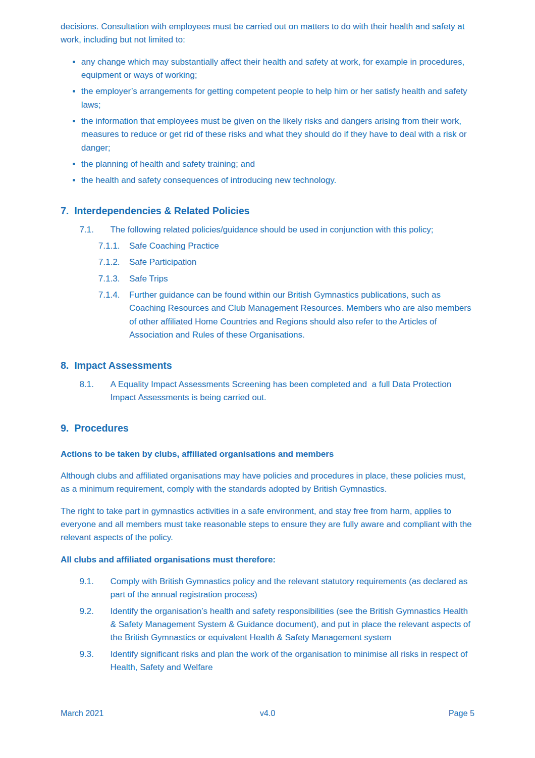decisions. Consultation with employees must be carried out on matters to do with their health and safety at work, including but not limited to:
any change which may substantially affect their health and safety at work, for example in procedures, equipment or ways of working;
the employer’s arrangements for getting competent people to help him or her satisfy health and safety laws;
the information that employees must be given on the likely risks and dangers arising from their work, measures to reduce or get rid of these risks and what they should do if they have to deal with a risk or danger;
the planning of health and safety training; and
the health and safety consequences of introducing new technology.
7. Interdependencies & Related Policies
7.1. The following related policies/guidance should be used in conjunction with this policy;
7.1.1. Safe Coaching Practice
7.1.2. Safe Participation
7.1.3. Safe Trips
7.1.4. Further guidance can be found within our British Gymnastics publications, such as Coaching Resources and Club Management Resources. Members who are also members of other affiliated Home Countries and Regions should also refer to the Articles of Association and Rules of these Organisations.
8. Impact Assessments
8.1. A Equality Impact Assessments Screening has been completed and a full Data Protection Impact Assessments is being carried out.
9. Procedures
Actions to be taken by clubs, affiliated organisations and members
Although clubs and affiliated organisations may have policies and procedures in place, these policies must, as a minimum requirement, comply with the standards adopted by British Gymnastics.
The right to take part in gymnastics activities in a safe environment, and stay free from harm, applies to everyone and all members must take reasonable steps to ensure they are fully aware and compliant with the relevant aspects of the policy.
All clubs and affiliated organisations must therefore:
9.1. Comply with British Gymnastics policy and the relevant statutory requirements (as declared as part of the annual registration process)
9.2. Identify the organisation’s health and safety responsibilities (see the British Gymnastics Health & Safety Management System & Guidance document), and put in place the relevant aspects of the British Gymnastics or equivalent Health & Safety Management system
9.3. Identify significant risks and plan the work of the organisation to minimise all risks in respect of Health, Safety and Welfare
March 2021 v4.0 Page 5